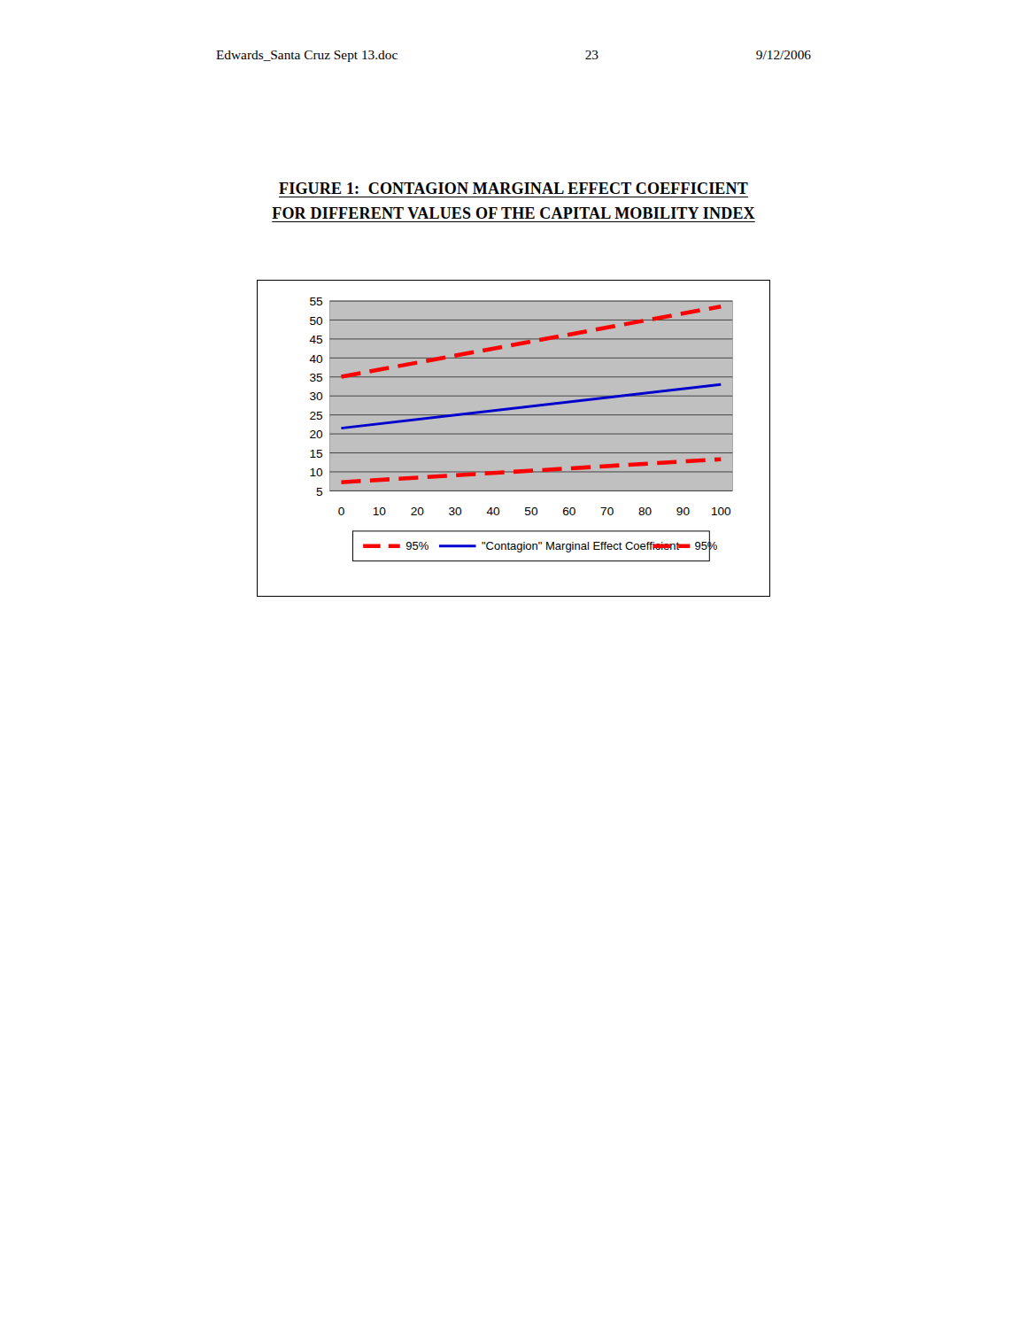Edwards_Santa Cruz Sept 13.doc
23
9/12/2006
FIGURE 1: CONTAGION MARGINAL EFFECT COEFFICIENT
FOR DIFFERENT VALUES OF THE CAPITAL MOBILITY INDEX
55 50 45 40 35 30 25 20 15 10 5 0 10 20 30 40 50 60 70 80 90 100 95% "Contagion" Marginal Effect Coefficient 95%